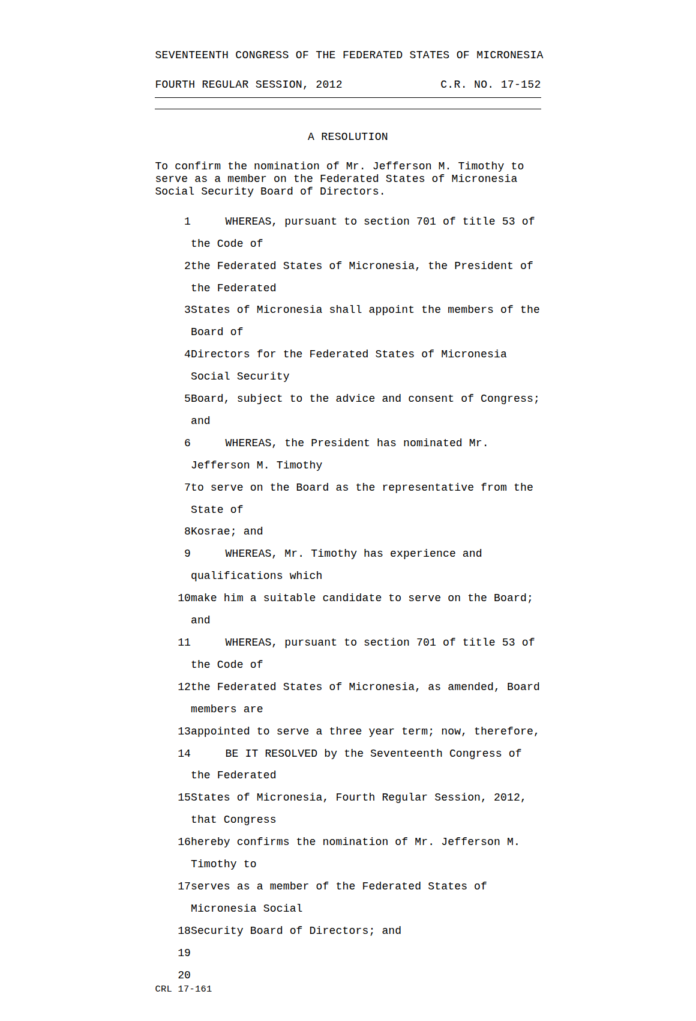SEVENTEENTH CONGRESS OF THE FEDERATED STATES OF MICRONESIA
FOURTH REGULAR SESSION, 2012 C.R. NO. 17-152
A RESOLUTION
To confirm the nomination of Mr. Jefferson M. Timothy to serve as a member on the Federated States of Micronesia Social Security Board of Directors.
| 1 | WHEREAS, pursuant to section 701 of title 53 of the Code of |
| 2 | the Federated States of Micronesia, the President of the Federated |
| 3 | States of Micronesia shall appoint the members of the Board of |
| 4 | Directors for the Federated States of Micronesia Social Security |
| 5 | Board, subject to the advice and consent of Congress; and |
| 6 | WHEREAS, the President has nominated Mr. Jefferson M. Timothy |
| 7 | to serve on the Board as the representative from the State of |
| 8 | Kosrae; and |
| 9 | WHEREAS, Mr. Timothy has experience and qualifications which |
| 10 | make him a suitable candidate to serve on the Board; and |
| 11 | WHEREAS, pursuant to section 701 of title 53 of the Code of |
| 12 | the Federated States of Micronesia, as amended, Board members are |
| 13 | appointed to serve a three year term; now, therefore, |
| 14 | BE IT RESOLVED by the Seventeenth Congress of the Federated |
| 15 | States of Micronesia, Fourth Regular Session, 2012, that Congress |
| 16 | hereby confirms the nomination of Mr. Jefferson M. Timothy to |
| 17 | serves as a member of the Federated States of Micronesia Social |
| 18 | Security Board of Directors; and |
| 19 | |
| 20 | |
CRL 17-161